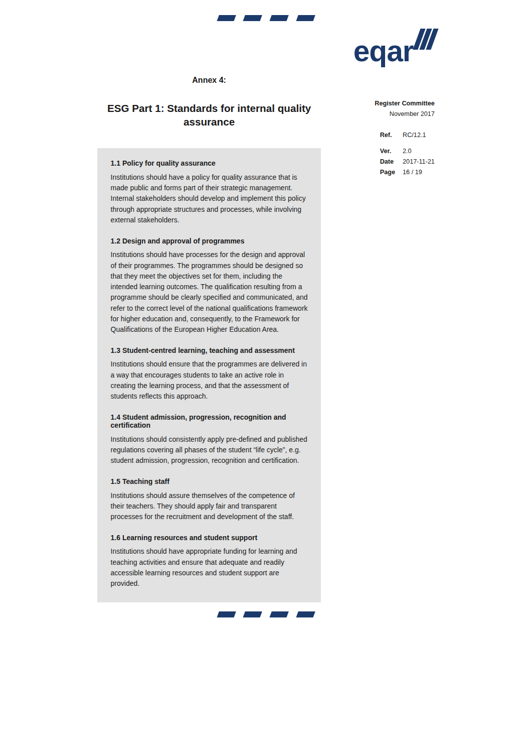eqar
Register Committee
November 2017
| Ref. | RC/12.1 |
| Ver. | 2.0 |
| Date | 2017-11-21 |
| Page | 16 / 19 |
Annex 4:
ESG Part 1: Standards for internal quality assurance
1.1 Policy for quality assurance
Institutions should have a policy for quality assurance that is made public and forms part of their strategic management. Internal stakeholders should develop and implement this policy through appropriate structures and processes, while involving external stakeholders.
1.2 Design and approval of programmes
Institutions should have processes for the design and approval of their programmes. The programmes should be designed so that they meet the objectives set for them, including the intended learning outcomes. The qualification resulting from a programme should be clearly specified and communicated, and refer to the correct level of the national qualifications framework for higher education and, consequently, to the Framework for Qualifications of the European Higher Education Area.
1.3 Student-centred learning, teaching and assessment
Institutions should ensure that the programmes are delivered in a way that encourages students to take an active role in creating the learning process, and that the assessment of students reflects this approach.
1.4 Student admission, progression, recognition and certification
Institutions should consistently apply pre-defined and published regulations covering all phases of the student “life cycle”, e.g. student admission, progression, recognition and certification.
1.5 Teaching staff
Institutions should assure themselves of the competence of their teachers. They should apply fair and transparent processes for the recruitment and development of the staff.
1.6 Learning resources and student support
Institutions should have appropriate funding for learning and teaching activities and ensure that adequate and readily accessible learning resources and student support are provided.